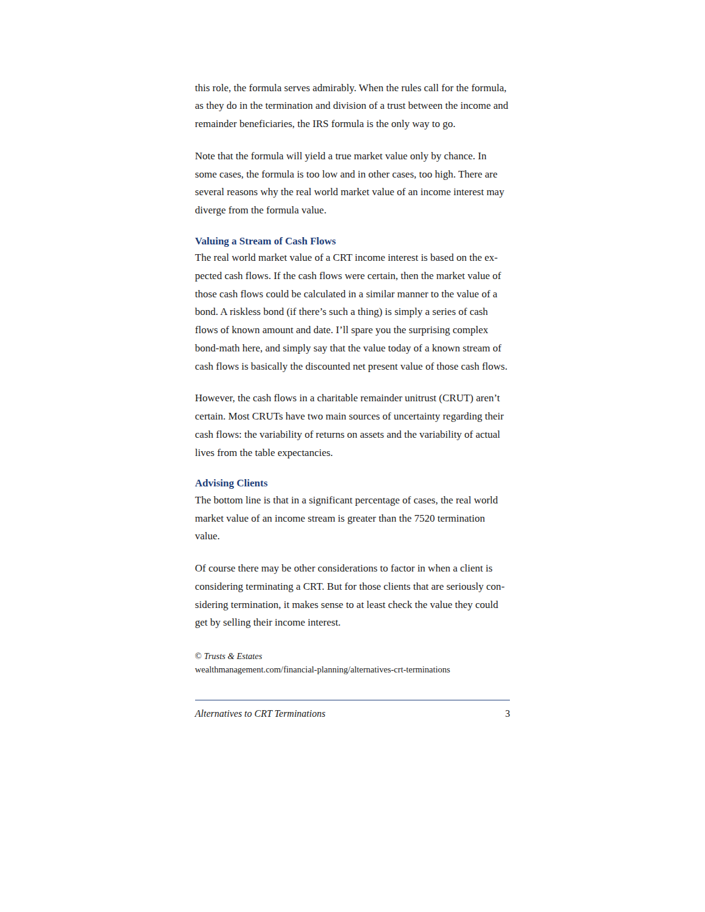this role, the formula serves admirably. When the rules call for the formula, as they do in the termination and division of a trust between the income and remainder beneficiaries, the IRS formula is the only way to go.
Note that the formula will yield a true market value only by chance. In some cases, the formula is too low and in other cases, too high. There are several reasons why the real world market value of an income interest may diverge from the formula value.
Valuing a Stream of Cash Flows
The real world market value of a CRT income interest is based on the expected cash flows. If the cash flows were certain, then the market value of those cash flows could be calculated in a similar manner to the value of a bond. A riskless bond (if there’s such a thing) is simply a series of cash flows of known amount and date. I’ll spare you the surprising complex bond-math here, and simply say that the value today of a known stream of cash flows is basically the discounted net present value of those cash flows.
However, the cash flows in a charitable remainder unitrust (CRUT) aren’t certain. Most CRUTs have two main sources of uncertainty regarding their cash flows: the variability of returns on assets and the variability of actual lives from the table expectancies.
Advising Clients
The bottom line is that in a significant percentage of cases, the real world market value of an income stream is greater than the 7520 termination value.
Of course there may be other considerations to factor in when a client is considering terminating a CRT. But for those clients that are seriously considering termination, it makes sense to at least check the value they could get by selling their income interest.
© Trusts & Estates wealthmanagement.com/financial-planning/alternatives-crt-terminations
Alternatives to CRT Terminations 3